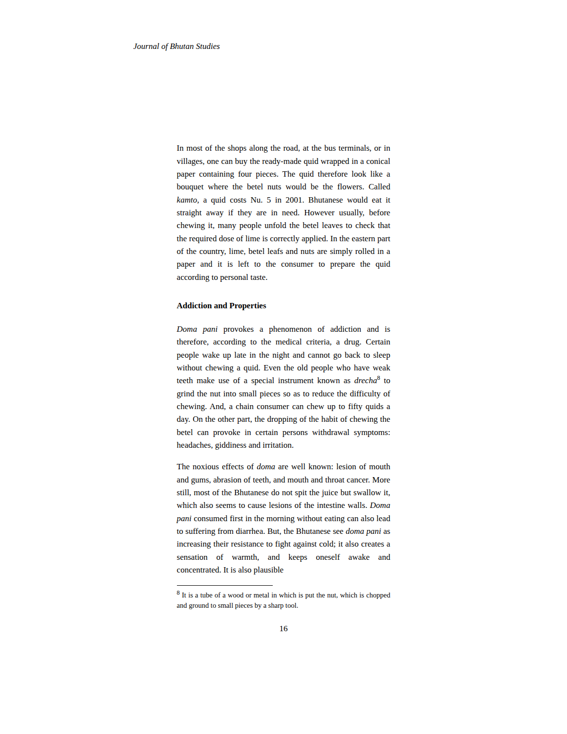Journal of Bhutan Studies
In most of the shops along the road, at the bus terminals, or in villages, one can buy the ready-made quid wrapped in a conical paper containing four pieces. The quid therefore look like a bouquet where the betel nuts would be the flowers. Called kamto, a quid costs Nu. 5 in 2001. Bhutanese would eat it straight away if they are in need. However usually, before chewing it, many people unfold the betel leaves to check that the required dose of lime is correctly applied. In the eastern part of the country, lime, betel leafs and nuts are simply rolled in a paper and it is left to the consumer to prepare the quid according to personal taste.
Addiction and Properties
Doma pani provokes a phenomenon of addiction and is therefore, according to the medical criteria, a drug. Certain people wake up late in the night and cannot go back to sleep without chewing a quid. Even the old people who have weak teeth make use of a special instrument known as drecha8 to grind the nut into small pieces so as to reduce the difficulty of chewing. And, a chain consumer can chew up to fifty quids a day. On the other part, the dropping of the habit of chewing the betel can provoke in certain persons withdrawal symptoms: headaches, giddiness and irritation.
The noxious effects of doma are well known: lesion of mouth and gums, abrasion of teeth, and mouth and throat cancer. More still, most of the Bhutanese do not spit the juice but swallow it, which also seems to cause lesions of the intestine walls. Doma pani consumed first in the morning without eating can also lead to suffering from diarrhea. But, the Bhutanese see doma pani as increasing their resistance to fight against cold; it also creates a sensation of warmth, and keeps oneself awake and concentrated. It is also plausible
8 It is a tube of a wood or metal in which is put the nut, which is chopped and ground to small pieces by a sharp tool.
16